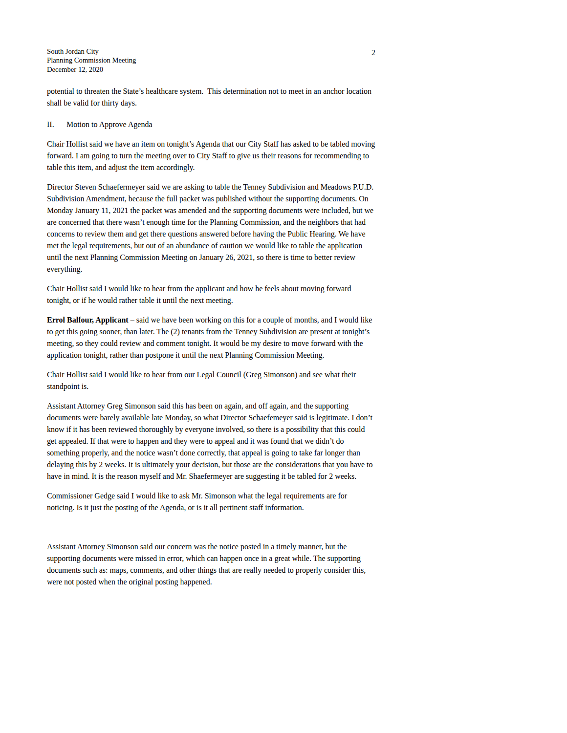South Jordan City
Planning Commission Meeting
December 12, 2020
2
potential to threaten the State’s healthcare system. This determination not to meet in an anchor location shall be valid for thirty days.
II. Motion to Approve Agenda
Chair Hollist said we have an item on tonight’s Agenda that our City Staff has asked to be tabled moving forward. I am going to turn the meeting over to City Staff to give us their reasons for recommending to table this item, and adjust the item accordingly.
Director Steven Schaefermeyer said we are asking to table the Tenney Subdivision and Meadows P.U.D. Subdivision Amendment, because the full packet was published without the supporting documents. On Monday January 11, 2021 the packet was amended and the supporting documents were included, but we are concerned that there wasn’t enough time for the Planning Commission, and the neighbors that had concerns to review them and get there questions answered before having the Public Hearing. We have met the legal requirements, but out of an abundance of caution we would like to table the application until the next Planning Commission Meeting on January 26, 2021, so there is time to better review everything.
Chair Hollist said I would like to hear from the applicant and how he feels about moving forward tonight, or if he would rather table it until the next meeting.
Errol Balfour, Applicant – said we have been working on this for a couple of months, and I would like to get this going sooner, than later. The (2) tenants from the Tenney Subdivision are present at tonight’s meeting, so they could review and comment tonight. It would be my desire to move forward with the application tonight, rather than postpone it until the next Planning Commission Meeting.
Chair Hollist said I would like to hear from our Legal Council (Greg Simonson) and see what their standpoint is.
Assistant Attorney Greg Simonson said this has been on again, and off again, and the supporting documents were barely available late Monday, so what Director Schaefemeyer said is legitimate. I don’t know if it has been reviewed thoroughly by everyone involved, so there is a possibility that this could get appealed. If that were to happen and they were to appeal and it was found that we didn’t do something properly, and the notice wasn’t done correctly, that appeal is going to take far longer than delaying this by 2 weeks. It is ultimately your decision, but those are the considerations that you have to have in mind. It is the reason myself and Mr. Shaefermeyer are suggesting it be tabled for 2 weeks.
Commissioner Gedge said I would like to ask Mr. Simonson what the legal requirements are for noticing. Is it just the posting of the Agenda, or is it all pertinent staff information.
Assistant Attorney Simonson said our concern was the notice posted in a timely manner, but the supporting documents were missed in error, which can happen once in a great while. The supporting documents such as: maps, comments, and other things that are really needed to properly consider this, were not posted when the original posting happened.